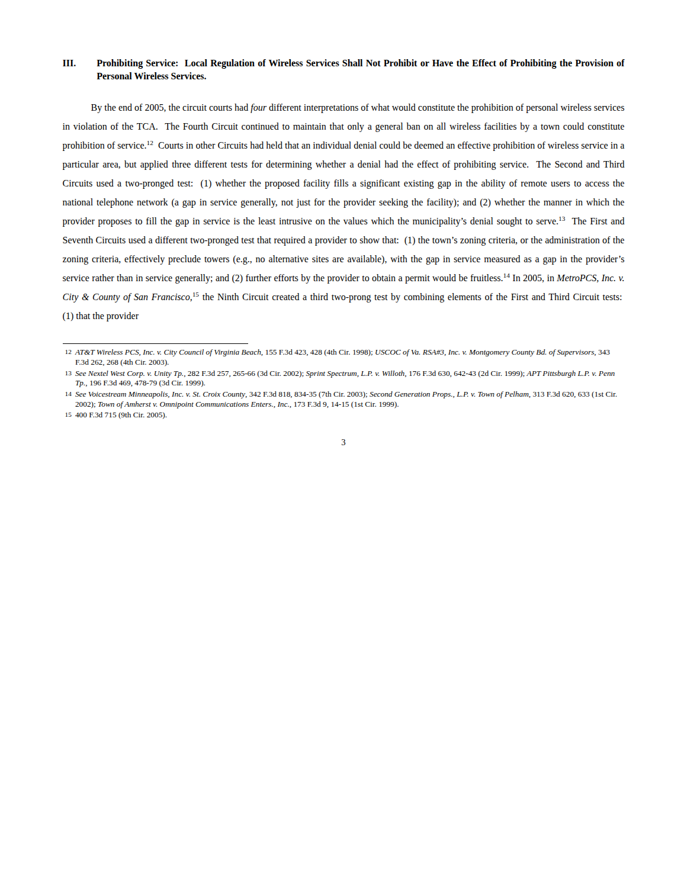III. Prohibiting Service: Local Regulation of Wireless Services Shall Not Prohibit or Have the Effect of Prohibiting the Provision of Personal Wireless Services.
By the end of 2005, the circuit courts had four different interpretations of what would constitute the prohibition of personal wireless services in violation of the TCA. The Fourth Circuit continued to maintain that only a general ban on all wireless facilities by a town could constitute prohibition of service.12 Courts in other Circuits had held that an individual denial could be deemed an effective prohibition of wireless service in a particular area, but applied three different tests for determining whether a denial had the effect of prohibiting service. The Second and Third Circuits used a two-pronged test: (1) whether the proposed facility fills a significant existing gap in the ability of remote users to access the national telephone network (a gap in service generally, not just for the provider seeking the facility); and (2) whether the manner in which the provider proposes to fill the gap in service is the least intrusive on the values which the municipality’s denial sought to serve.13 The First and Seventh Circuits used a different two-pronged test that required a provider to show that: (1) the town’s zoning criteria, or the administration of the zoning criteria, effectively preclude towers (e.g., no alternative sites are available), with the gap in service measured as a gap in the provider’s service rather than in service generally; and (2) further efforts by the provider to obtain a permit would be fruitless.14 In 2005, in MetroPCS, Inc. v. City & County of San Francisco,15 the Ninth Circuit created a third two-prong test by combining elements of the First and Third Circuit tests: (1) that the provider
12AT&T Wireless PCS, Inc. v. City Council of Virginia Beach, 155 F.3d 423, 428 (4th Cir. 1998); USCOC of Va. RSA#3, Inc. v. Montgomery County Bd. of Supervisors, 343 F.3d 262, 268 (4th Cir. 2003).
13See Nextel West Corp. v. Unity Tp., 282 F.3d 257, 265-66 (3d Cir. 2002); Sprint Spectrum, L.P. v. Willoth, 176 F.3d 630, 642-43 (2d Cir. 1999); APT Pittsburgh L.P. v. Penn Tp., 196 F.3d 469, 478-79 (3d Cir. 1999).
14See Voicestream Minneapolis, Inc. v. St. Croix County, 342 F.3d 818, 834-35 (7th Cir. 2003); Second Generation Props., L.P. v. Town of Pelham, 313 F.3d 620, 633 (1st Cir. 2002); Town of Amherst v. Omnipoint Communications Enters., Inc., 173 F.3d 9, 14-15 (1st Cir. 1999).
15400 F.3d 715 (9th Cir. 2005).
3